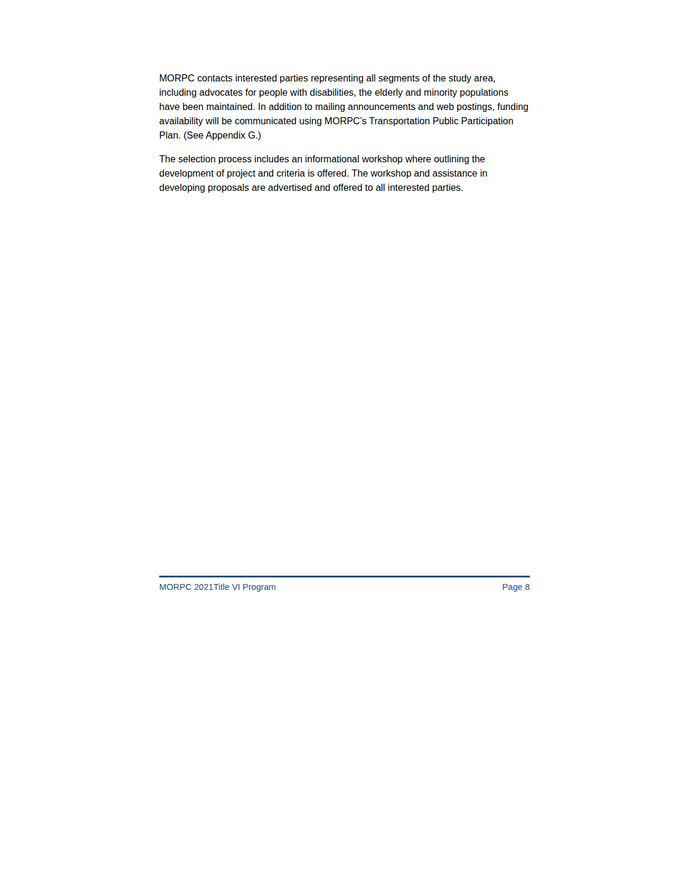MORPC contacts interested parties representing all segments of the study area, including advocates for people with disabilities, the elderly and minority populations have been maintained. In addition to mailing announcements and web postings, funding availability will be communicated using MORPC’s Transportation Public Participation Plan. (See Appendix G.)
The selection process includes an informational workshop where outlining the development of project and criteria is offered. The workshop and assistance in developing proposals are advertised and offered to all interested parties.
MORPC 2021Title VI Program
Page 8